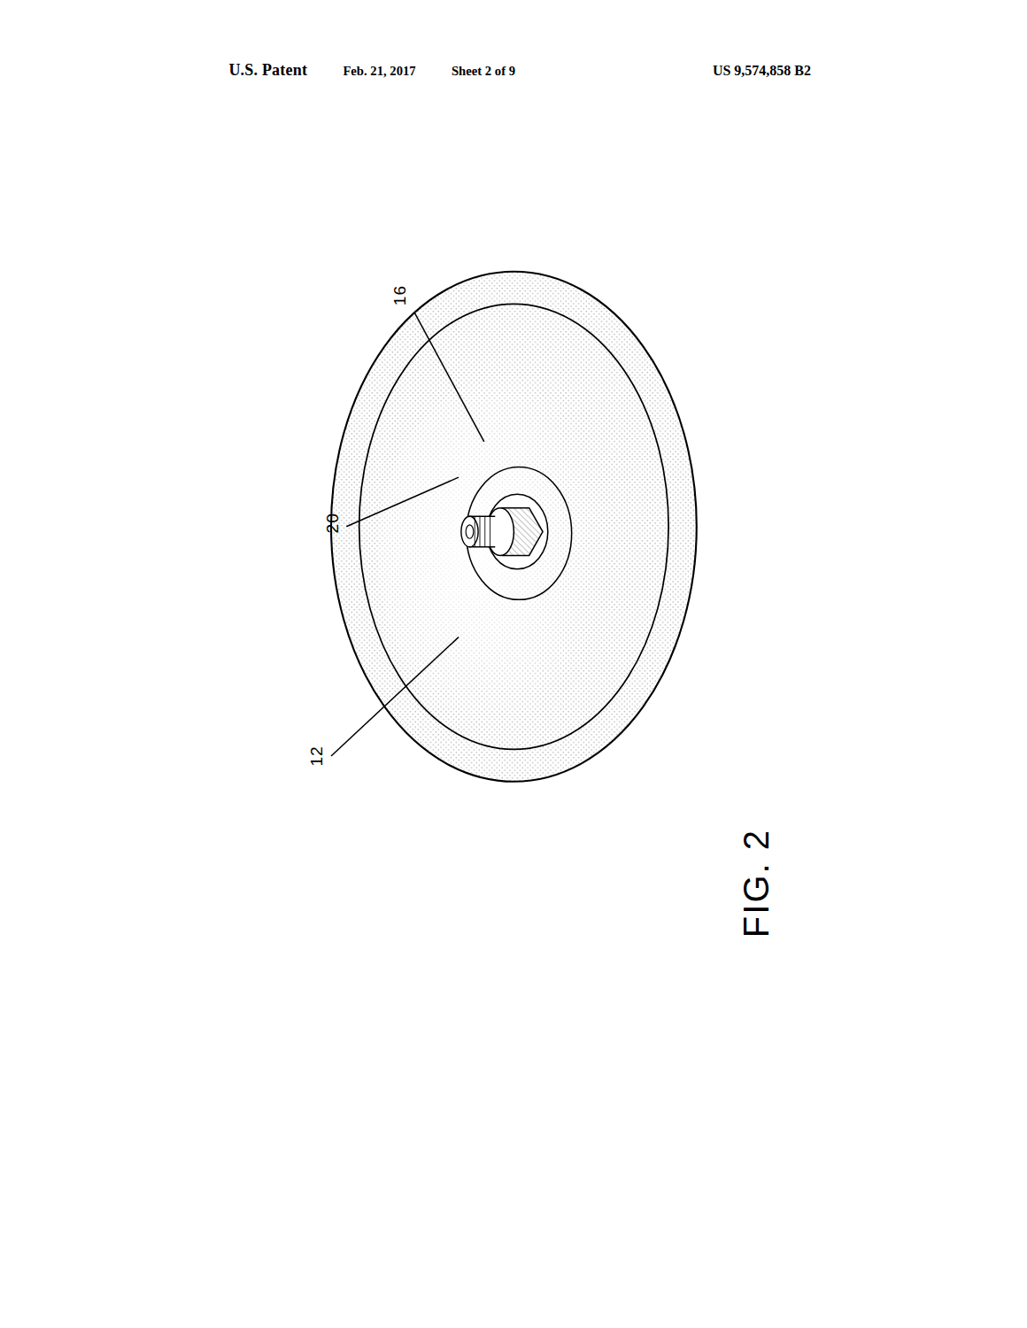U.S. Patent Feb. 21, 2017 Sheet 2 of 9 US 9,574,858 B2
16 20 12
FIG. 2